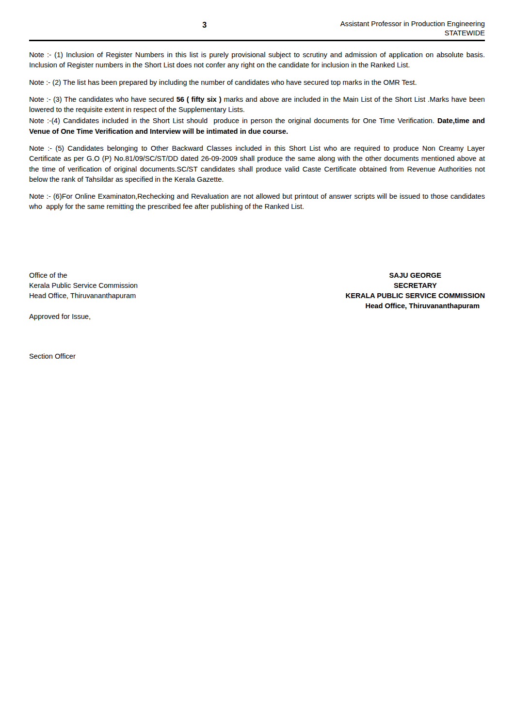3
Assistant Professor in Production Engineering
STATEWIDE
Note :- (1) Inclusion of Register Numbers in this list is purely provisional subject to scrutiny and admission of application on absolute basis. Inclusion of Register numbers in the Short List does not confer any right on the candidate for inclusion in the Ranked List.
Note :- (2) The list has been prepared by including the number of candidates who have secured top marks in the OMR Test.
Note :- (3) The candidates who have secured 56 ( fifty six ) marks and above are included in the Main List of the Short List .Marks have been lowered to the requisite extent in respect of the Supplementary Lists.
Note :-(4) Candidates included in the Short List should produce in person the original documents for One Time Verification. Date,time and Venue of One Time Verification and Interview will be intimated in due course.
Note :- (5) Candidates belonging to Other Backward Classes included in this Short List who are required to produce Non Creamy Layer Certificate as per G.O (P) No.81/09/SC/ST/DD dated 26-09-2009 shall produce the same along with the other documents mentioned above at the time of verification of original documents.SC/ST candidates shall produce valid Caste Certificate obtained from Revenue Authorities not below the rank of Tahsildar as specified in the Kerala Gazette.
Note :- (6)For Online Examinaton,Rechecking and Revaluation are not allowed but printout of answer scripts will be issued to those candidates who apply for the same remitting the prescribed fee after publishing of the Ranked List.
Office of the
Kerala Public Service Commission
Head Office, Thiruvananthapuram
Approved for Issue,
Section Officer
SAJU GEORGE
SECRETARY
KERALA PUBLIC SERVICE COMMISSION
Head Office, Thiruvananthapuram